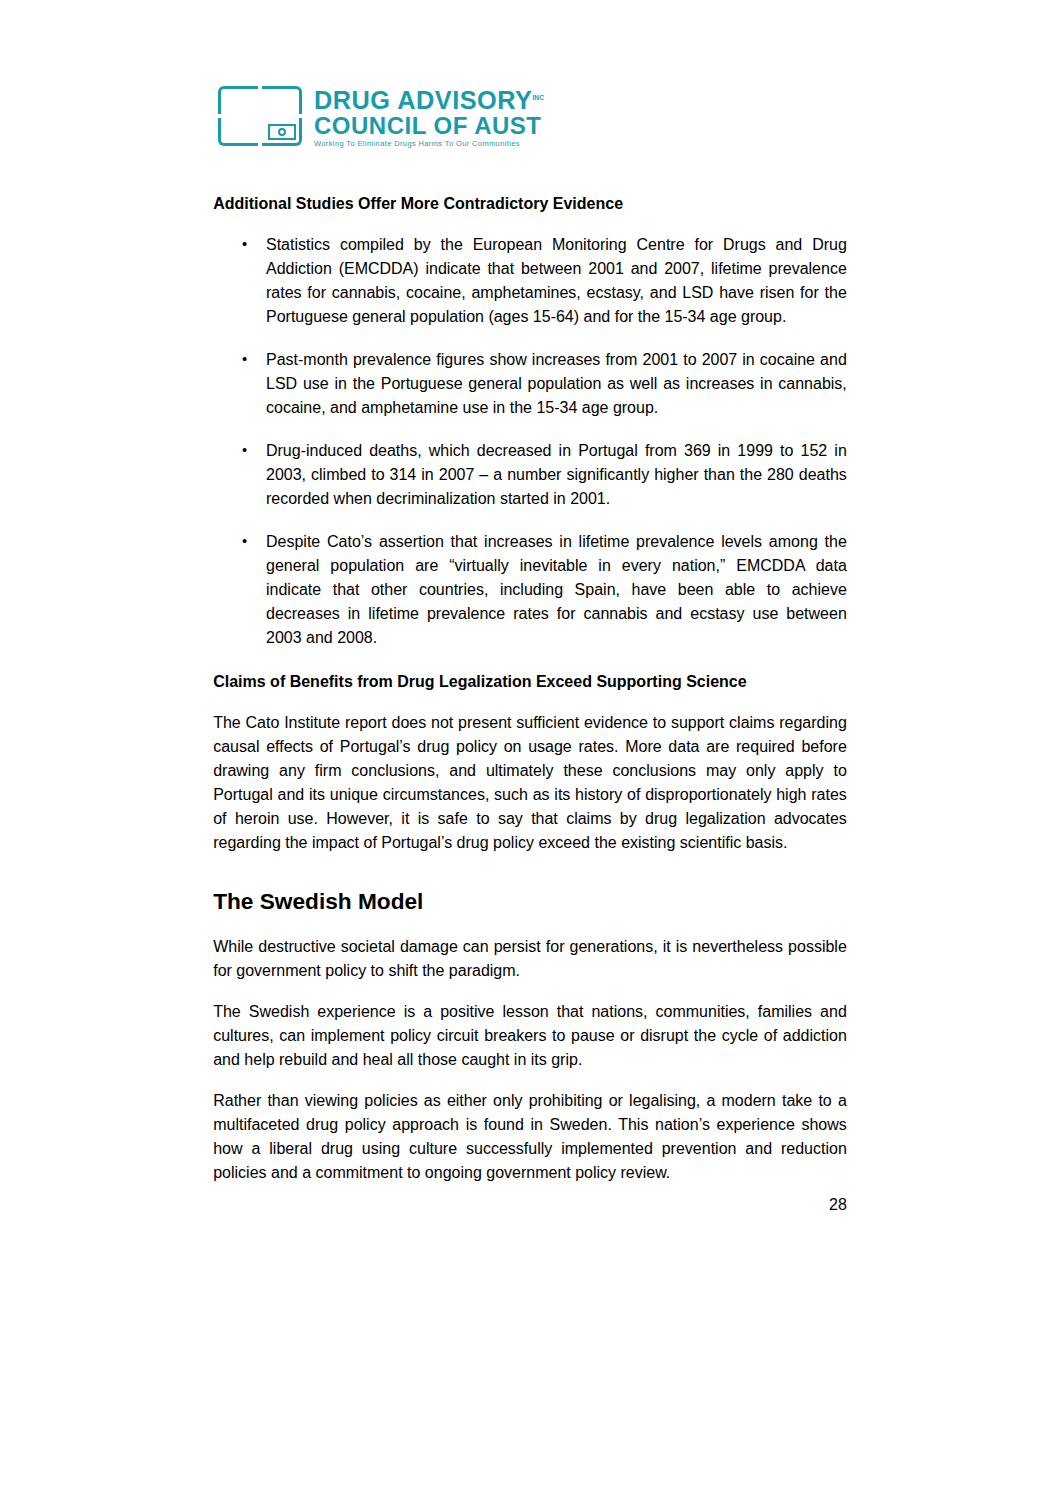DRUG ADVISORYINC
COUNCIL OF AUST
Working To Eliminate Drugs Harms To Our Communities
Additional Studies Offer More Contradictory Evidence
Statistics compiled by the European Monitoring Centre for Drugs and Drug Addiction (EMCDDA) indicate that between 2001 and 2007, lifetime prevalence rates for cannabis, cocaine, amphetamines, ecstasy, and LSD have risen for the Portuguese general population (ages 15-64) and for the 15-34 age group.
Past-month prevalence figures show increases from 2001 to 2007 in cocaine and LSD use in the Portuguese general population as well as increases in cannabis, cocaine, and amphetamine use in the 15-34 age group.
Drug-induced deaths, which decreased in Portugal from 369 in 1999 to 152 in 2003, climbed to 314 in 2007 – a number significantly higher than the 280 deaths recorded when decriminalization started in 2001.
Despite Cato’s assertion that increases in lifetime prevalence levels among the general population are “virtually inevitable in every nation,” EMCDDA data indicate that other countries, including Spain, have been able to achieve decreases in lifetime prevalence rates for cannabis and ecstasy use between 2003 and 2008.
Claims of Benefits from Drug Legalization Exceed Supporting Science
The Cato Institute report does not present sufficient evidence to support claims regarding causal effects of Portugal’s drug policy on usage rates. More data are required before drawing any firm conclusions, and ultimately these conclusions may only apply to Portugal and its unique circumstances, such as its history of disproportionately high rates of heroin use. However, it is safe to say that claims by drug legalization advocates regarding the impact of Portugal’s drug policy exceed the existing scientific basis.
The Swedish Model
While destructive societal damage can persist for generations, it is nevertheless possible for government policy to shift the paradigm.
The Swedish experience is a positive lesson that nations, communities, families and cultures, can implement policy circuit breakers to pause or disrupt the cycle of addiction and help rebuild and heal all those caught in its grip.
Rather than viewing policies as either only prohibiting or legalising, a modern take to a multifaceted drug policy approach is found in Sweden. This nation’s experience shows how a liberal drug using culture successfully implemented prevention and reduction policies and a commitment to ongoing government policy review.
28